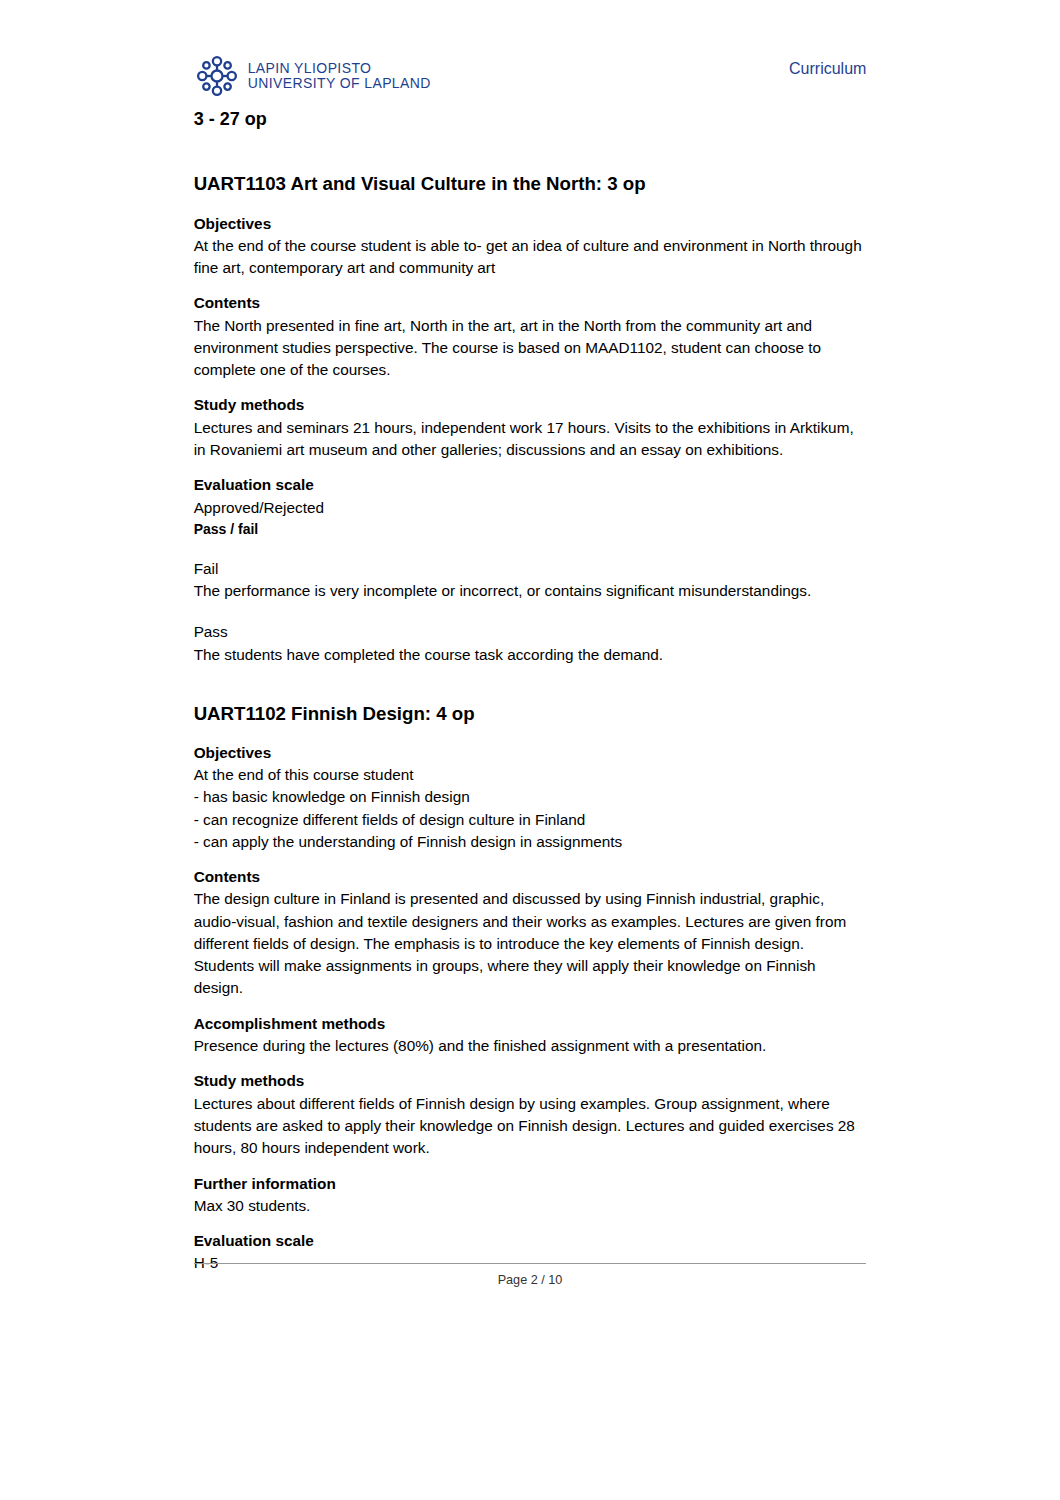LAPIN YLIOPISTO UNIVERSITY OF LAPLAND
Curriculum
3 - 27 op
UART1103 Art and Visual Culture in the North: 3 op
Objectives
At the end of the course student is able to- get an idea of culture and environment in North through fine art, contemporary art and community art
Contents
The North presented in fine art, North in the art, art in the North from the community art and environment studies perspective. The course is based on MAAD1102, student can choose to complete one of the courses.
Study methods
Lectures and seminars 21 hours, independent work 17 hours. Visits to the exhibitions in Arktikum, in Rovaniemi art museum and other galleries; discussions and an essay on exhibitions.
Evaluation scale
Approved/Rejected
Pass / fail
Fail
The performance is very incomplete or incorrect, or contains significant misunderstandings.
Pass
The students have completed the course task according the demand.
UART1102 Finnish Design: 4 op
Objectives
At the end of this course student
- has basic knowledge on Finnish design
- can recognize different fields of design culture in Finland
- can apply the understanding of Finnish design in assignments
Contents
The design culture in Finland is presented and discussed by using Finnish industrial, graphic, audio-visual, fashion and textile designers and their works as examples. Lectures are given from different fields of design. The emphasis is to introduce the key elements of Finnish design. Students will make assignments in groups, where they will apply their knowledge on Finnish design.
Accomplishment methods
Presence during the lectures (80%) and the finished assignment with a presentation.
Study methods
Lectures about different fields of Finnish design by using examples. Group assignment, where students are asked to apply their knowledge on Finnish design. Lectures and guided exercises 28 hours, 80 hours independent work.
Further information
Max 30 students.
Evaluation scale
H-5
Page 2 / 10